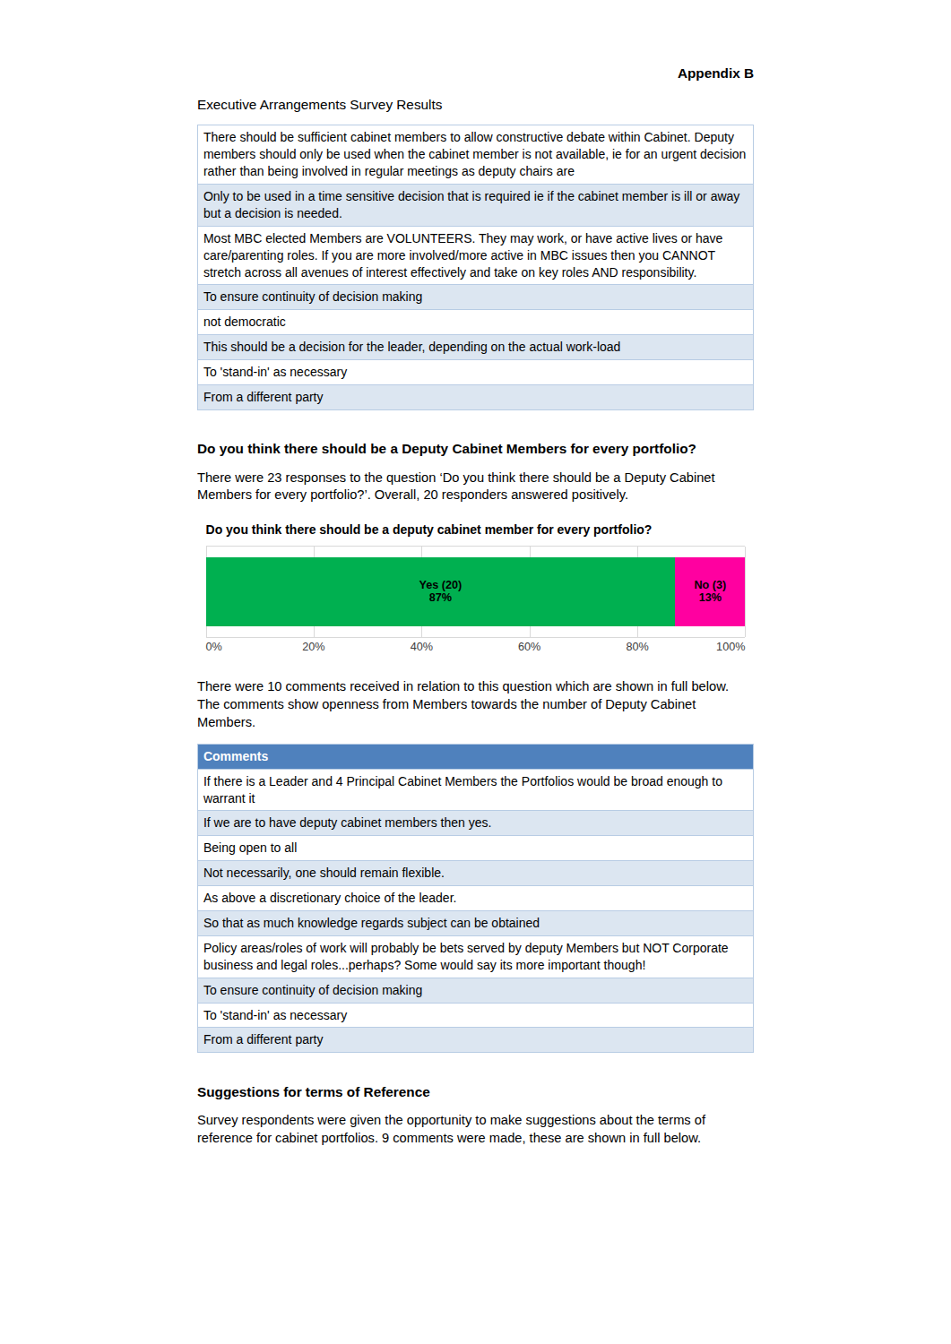Appendix B
Executive Arrangements Survey Results
| There should be sufficient cabinet members to allow constructive debate within Cabinet. Deputy members should only be used when the cabinet member is not available, ie for an urgent decision rather than being involved in regular meetings as deputy chairs are |
| Only to be used in a time sensitive decision that is required ie if the cabinet member is ill or away but a decision is needed. |
| Most MBC elected Members are VOLUNTEERS. They may work, or have active lives or have care/parenting roles. If you are more involved/more active in MBC issues then you CANNOT stretch across all avenues of interest effectively and take on key roles AND responsibility. |
| To ensure continuity of decision making |
| not democratic |
| This should be a decision for the leader, depending on the actual work-load |
| To 'stand-in' as necessary |
| From a different party |
Do you think there should be a Deputy Cabinet Members for every portfolio?
There were 23 responses to the question ‘Do you think there should be a Deputy Cabinet Members for every portfolio?’. Overall, 20 responders answered positively.
Do you think there should be a deputy cabinet member for every portfolio?
Yes (20)
87%
No (3)
13%
0% 20% 40% 60% 80% 100%
There were 10 comments received in relation to this question which are shown in full below. The comments show openness from Members towards the number of Deputy Cabinet Members.
| Comments |
| --- |
| If there is a Leader and 4 Principal Cabinet Members the Portfolios would be broad enough to warrant it |
| If we are to have deputy cabinet members then yes. |
| Being open to all |
| Not necessarily, one should remain flexible. |
| As above a discretionary choice of the leader. |
| So that as much knowledge regards subject can be obtained |
| Policy areas/roles of work will probably be bets served by deputy Members but NOT Corporate business and legal roles...perhaps? Some would say its more important though! |
| To ensure continuity of decision making |
| To 'stand-in' as necessary |
| From a different party |
Suggestions for terms of Reference
Survey respondents were given the opportunity to make suggestions about the terms of reference for cabinet portfolios. 9 comments were made, these are shown in full below.